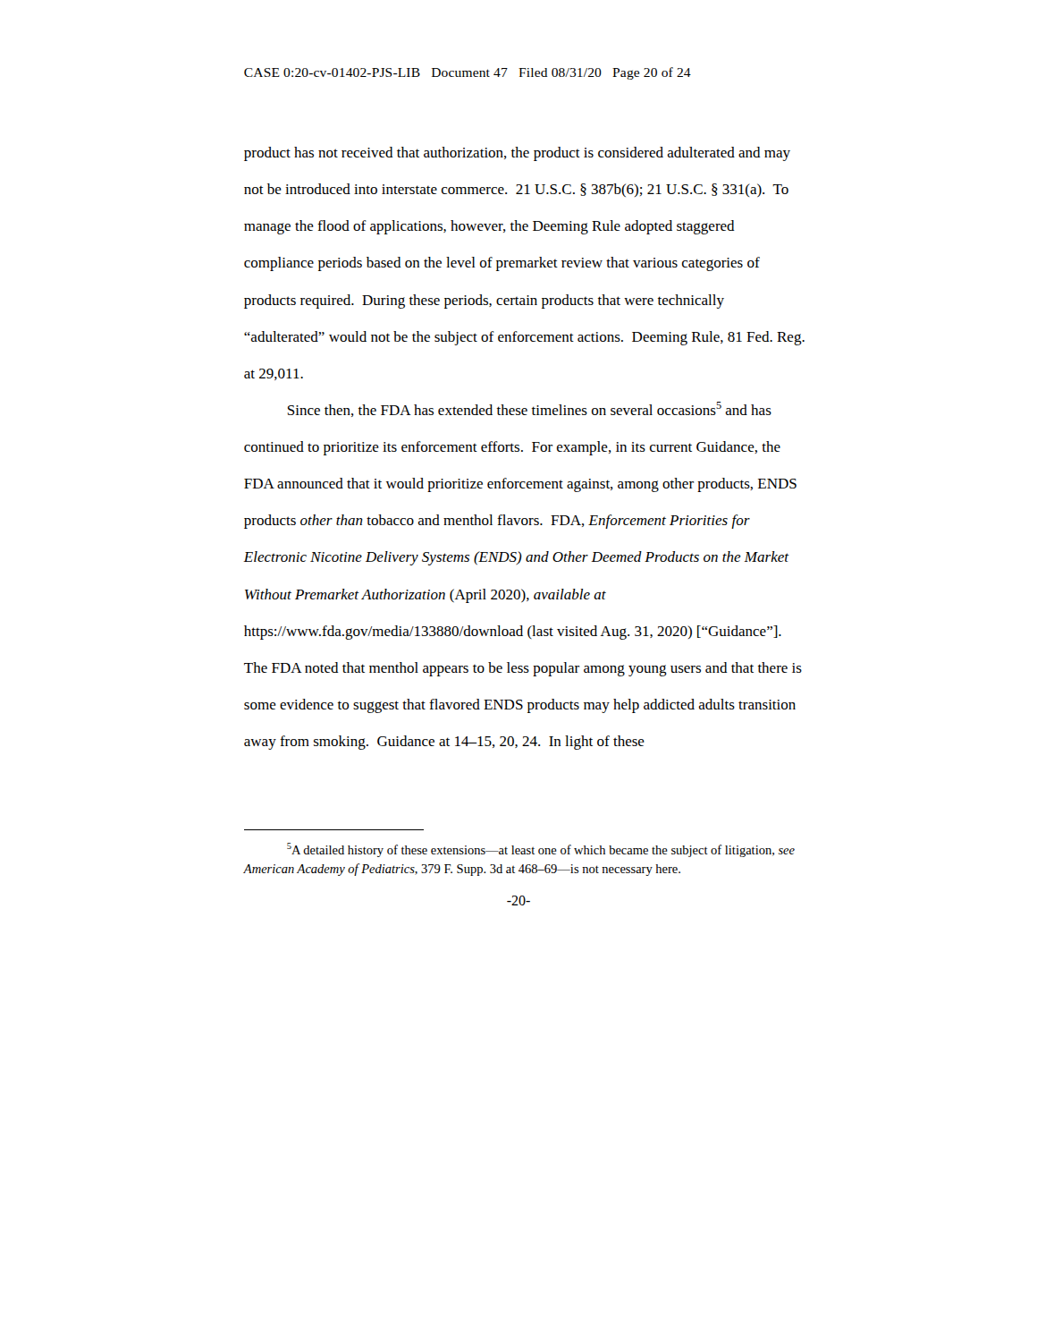CASE 0:20-cv-01402-PJS-LIB Document 47 Filed 08/31/20 Page 20 of 24
product has not received that authorization, the product is considered adulterated and may not be introduced into interstate commerce. 21 U.S.C. § 387b(6); 21 U.S.C. § 331(a). To manage the flood of applications, however, the Deeming Rule adopted staggered compliance periods based on the level of premarket review that various categories of products required. During these periods, certain products that were technically “adulterated” would not be the subject of enforcement actions. Deeming Rule, 81 Fed. Reg. at 29,011.
Since then, the FDA has extended these timelines on several occasions5 and has continued to prioritize its enforcement efforts. For example, in its current Guidance, the FDA announced that it would prioritize enforcement against, among other products, ENDS products other than tobacco and menthol flavors. FDA, Enforcement Priorities for Electronic Nicotine Delivery Systems (ENDS) and Other Deemed Products on the Market Without Premarket Authorization (April 2020), available at https://www.fda.gov/media/133880/download (last visited Aug. 31, 2020) [“Guidance”]. The FDA noted that menthol appears to be less popular among young users and that there is some evidence to suggest that flavored ENDS products may help addicted adults transition away from smoking. Guidance at 14–15, 20, 24. In light of these
5A detailed history of these extensions—at least one of which became the subject of litigation, see American Academy of Pediatrics, 379 F. Supp. 3d at 468–69—is not necessary here.
-20-